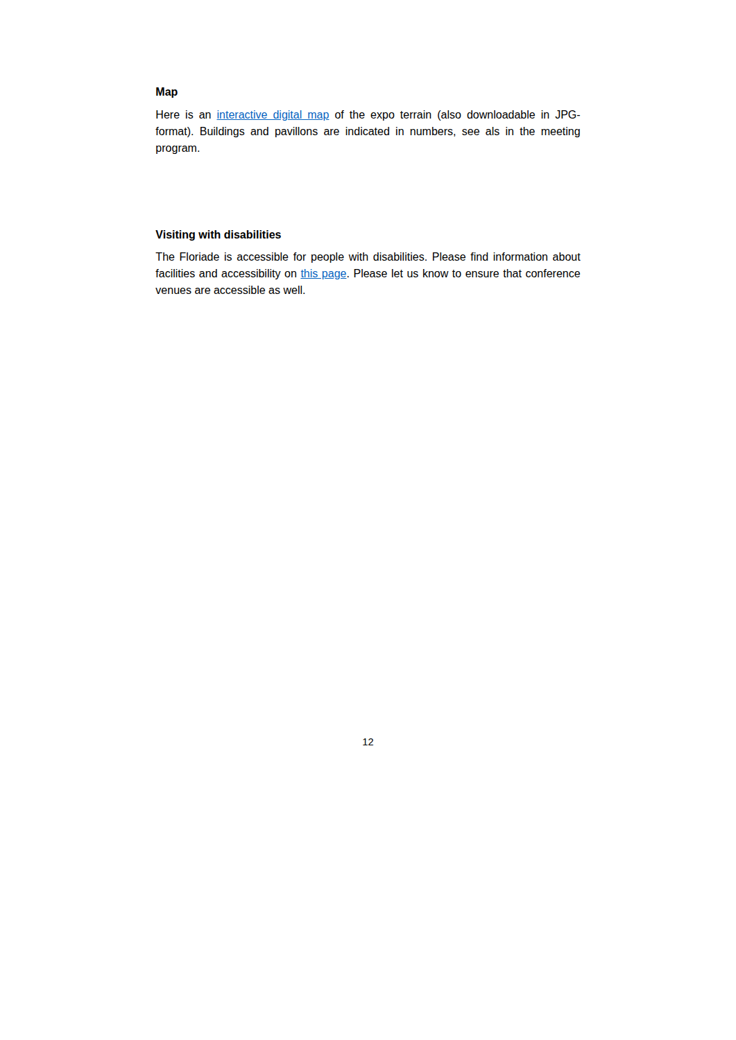Map
Here is an interactive digital map of the expo terrain (also downloadable in JPG-format). Buildings and pavillons are indicated in numbers, see als in the meeting program.
Visiting with disabilities
The Floriade is accessible for people with disabilities. Please find information about facilities and accessibility on this page. Please let us know to ensure that conference venues are accessible as well.
12